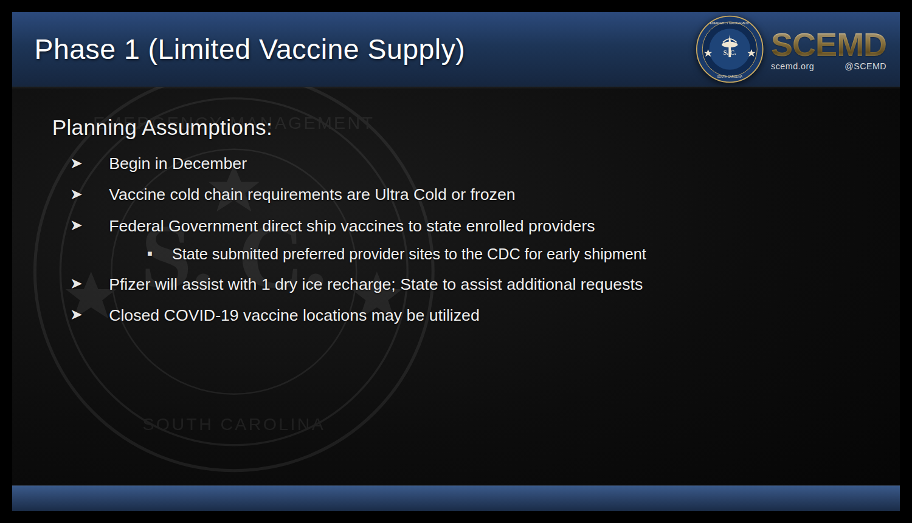S. C. EMERGENCY MANAGEMENT SOUTH CAROLINA
Phase 1 (Limited Vaccine Supply)
S. C. EMERGENCY MANAGEMENT SOUTH CAROLINA
SCEMD
scemd.org @SCEMD
Planning Assumptions:
Begin in December
Vaccine cold chain requirements are Ultra Cold or frozen
Federal Government direct ship vaccines to state enrolled providers
State submitted preferred provider sites to the CDC for early shipment
Pfizer will assist with 1 dry ice recharge; State to assist additional requests
Closed COVID-19 vaccine locations may be utilized